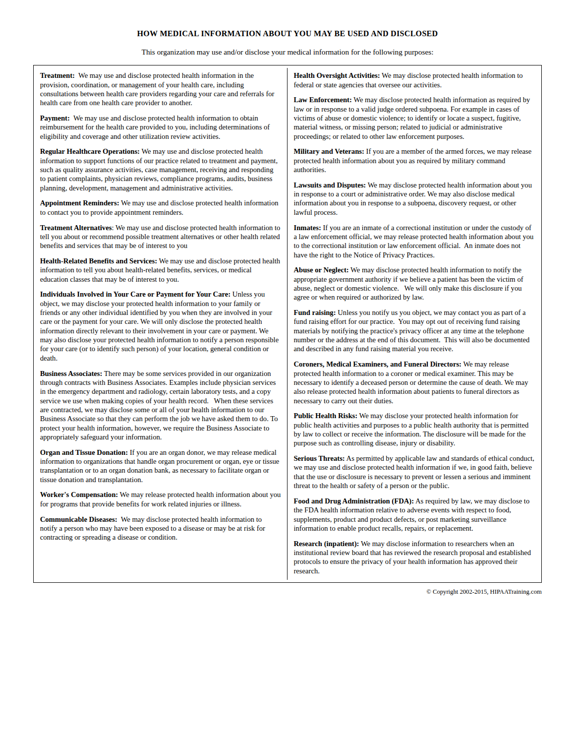How Medical Information About You May Be Used and Disclosed
This organization may use and/or disclose your medical information for the following purposes:
Treatment: We may use and disclose protected health information in the provision, coordination, or management of your health care, including consultations between health care providers regarding your care and referrals for health care from one health care provider to another.
Payment: We may use and disclose protected health information to obtain reimbursement for the health care provided to you, including determinations of eligibility and coverage and other utilization review activities.
Regular Healthcare Operations: We may use and disclose protected health information to support functions of our practice related to treatment and payment, such as quality assurance activities, case management, receiving and responding to patient complaints, physician reviews, compliance programs, audits, business planning, development, management and administrative activities.
Appointment Reminders: We may use and disclose protected health information to contact you to provide appointment reminders.
Treatment Alternatives: We may use and disclose protected health information to tell you about or recommend possible treatment alternatives or other health related benefits and services that may be of interest to you
Health-Related Benefits and Services: We may use and disclose protected health information to tell you about health-related benefits, services, or medical education classes that may be of interest to you.
Individuals Involved in Your Care or Payment for Your Care: Unless you object, we may disclose your protected health information to your family or friends or any other individual identified by you when they are involved in your care or the payment for your care. We will only disclose the protected health information directly relevant to their involvement in your care or payment. We may also disclose your protected health information to notify a person responsible for your care (or to identify such person) of your location, general condition or death.
Business Associates: There may be some services provided in our organization through contracts with Business Associates. Examples include physician services in the emergency department and radiology, certain laboratory tests, and a copy service we use when making copies of your health record. When these services are contracted, we may disclose some or all of your health information to our Business Associate so that they can perform the job we have asked them to do. To protect your health information, however, we require the Business Associate to appropriately safeguard your information.
Organ and Tissue Donation: If you are an organ donor, we may release medical information to organizations that handle organ procurement or organ, eye or tissue transplantation or to an organ donation bank, as necessary to facilitate organ or tissue donation and transplantation.
Worker's Compensation: We may release protected health information about you for programs that provide benefits for work related injuries or illness.
Communicable Diseases: We may disclose protected health information to notify a person who may have been exposed to a disease or may be at risk for contracting or spreading a disease or condition.
Health Oversight Activities: We may disclose protected health information to federal or state agencies that oversee our activities.
Law Enforcement: We may disclose protected health information as required by law or in response to a valid judge ordered subpoena. For example in cases of victims of abuse or domestic violence; to identify or locate a suspect, fugitive, material witness, or missing person; related to judicial or administrative proceedings; or related to other law enforcement purposes.
Military and Veterans: If you are a member of the armed forces, we may release protected health information about you as required by military command authorities.
Lawsuits and Disputes: We may disclose protected health information about you in response to a court or administrative order. We may also disclose medical information about you in response to a subpoena, discovery request, or other lawful process.
Inmates: If you are an inmate of a correctional institution or under the custody of a law enforcement official, we may release protected health information about you to the correctional institution or law enforcement official. An inmate does not have the right to the Notice of Privacy Practices.
Abuse or Neglect: We may disclose protected health information to notify the appropriate government authority if we believe a patient has been the victim of abuse, neglect or domestic violence. We will only make this disclosure if you agree or when required or authorized by law.
Fund raising: Unless you notify us you object, we may contact you as part of a fund raising effort for our practice. You may opt out of receiving fund raising materials by notifying the practice's privacy officer at any time at the telephone number or the address at the end of this document. This will also be documented and described in any fund raising material you receive.
Coroners, Medical Examiners, and Funeral Directors: We may release protected health information to a coroner or medical examiner. This may be necessary to identify a deceased person or determine the cause of death. We may also release protected health information about patients to funeral directors as necessary to carry out their duties.
Public Health Risks: We may disclose your protected health information for public health activities and purposes to a public health authority that is permitted by law to collect or receive the information. The disclosure will be made for the purpose such as controlling disease, injury or disability.
Serious Threats: As permitted by applicable law and standards of ethical conduct, we may use and disclose protected health information if we, in good faith, believe that the use or disclosure is necessary to prevent or lessen a serious and imminent threat to the health or safety of a person or the public.
Food and Drug Administration (FDA): As required by law, we may disclose to the FDA health information relative to adverse events with respect to food, supplements, product and product defects, or post marketing surveillance information to enable product recalls, repairs, or replacement.
Research (inpatient): We may disclose information to researchers when an institutional review board that has reviewed the research proposal and established protocols to ensure the privacy of your health information has approved their research.
© Copyright 2002-2015, HIPAATraining.com